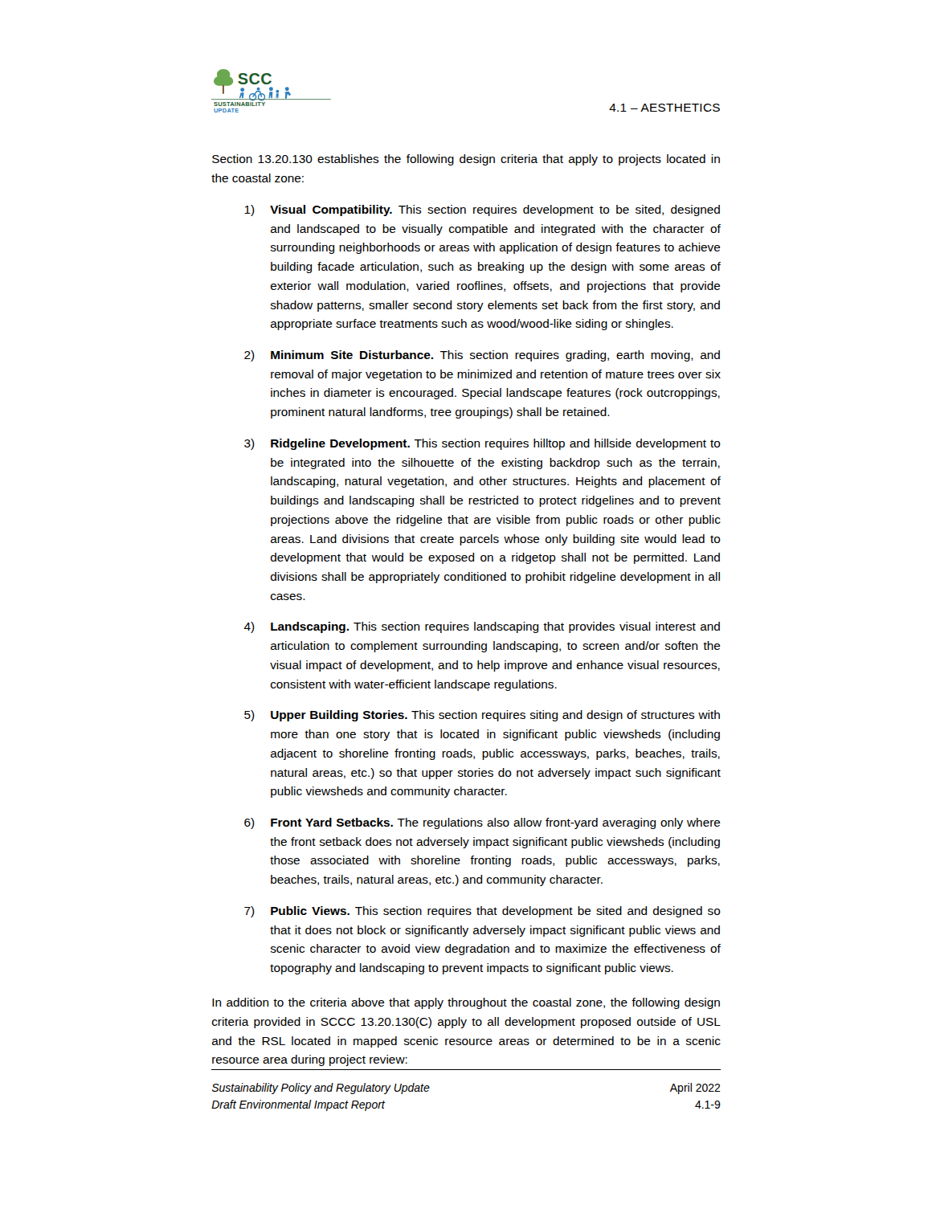SCC SUSTAINABILITY UPDATE
4.1 – AESTHETICS
Section 13.20.130 establishes the following design criteria that apply to projects located in the coastal zone:
Visual Compatibility. This section requires development to be sited, designed and landscaped to be visually compatible and integrated with the character of surrounding neighborhoods or areas with application of design features to achieve building facade articulation, such as breaking up the design with some areas of exterior wall modulation, varied rooflines, offsets, and projections that provide shadow patterns, smaller second story elements set back from the first story, and appropriate surface treatments such as wood/wood-like siding or shingles.
Minimum Site Disturbance. This section requires grading, earth moving, and removal of major vegetation to be minimized and retention of mature trees over six inches in diameter is encouraged. Special landscape features (rock outcroppings, prominent natural landforms, tree groupings) shall be retained.
Ridgeline Development. This section requires hilltop and hillside development to be integrated into the silhouette of the existing backdrop such as the terrain, landscaping, natural vegetation, and other structures. Heights and placement of buildings and landscaping shall be restricted to protect ridgelines and to prevent projections above the ridgeline that are visible from public roads or other public areas. Land divisions that create parcels whose only building site would lead to development that would be exposed on a ridgetop shall not be permitted. Land divisions shall be appropriately conditioned to prohibit ridgeline development in all cases.
Landscaping. This section requires landscaping that provides visual interest and articulation to complement surrounding landscaping, to screen and/or soften the visual impact of development, and to help improve and enhance visual resources, consistent with water-efficient landscape regulations.
Upper Building Stories. This section requires siting and design of structures with more than one story that is located in significant public viewsheds (including adjacent to shoreline fronting roads, public accessways, parks, beaches, trails, natural areas, etc.) so that upper stories do not adversely impact such significant public viewsheds and community character.
Front Yard Setbacks. The regulations also allow front-yard averaging only where the front setback does not adversely impact significant public viewsheds (including those associated with shoreline fronting roads, public accessways, parks, beaches, trails, natural areas, etc.) and community character.
Public Views. This section requires that development be sited and designed so that it does not block or significantly adversely impact significant public views and scenic character to avoid view degradation and to maximize the effectiveness of topography and landscaping to prevent impacts to significant public views.
In addition to the criteria above that apply throughout the coastal zone, the following design criteria provided in SCCC 13.20.130(C) apply to all development proposed outside of USL and the RSL located in mapped scenic resource areas or determined to be in a scenic resource area during project review:
Sustainability Policy and Regulatory Update
April 2022
Draft Environmental Impact Report
4.1-9